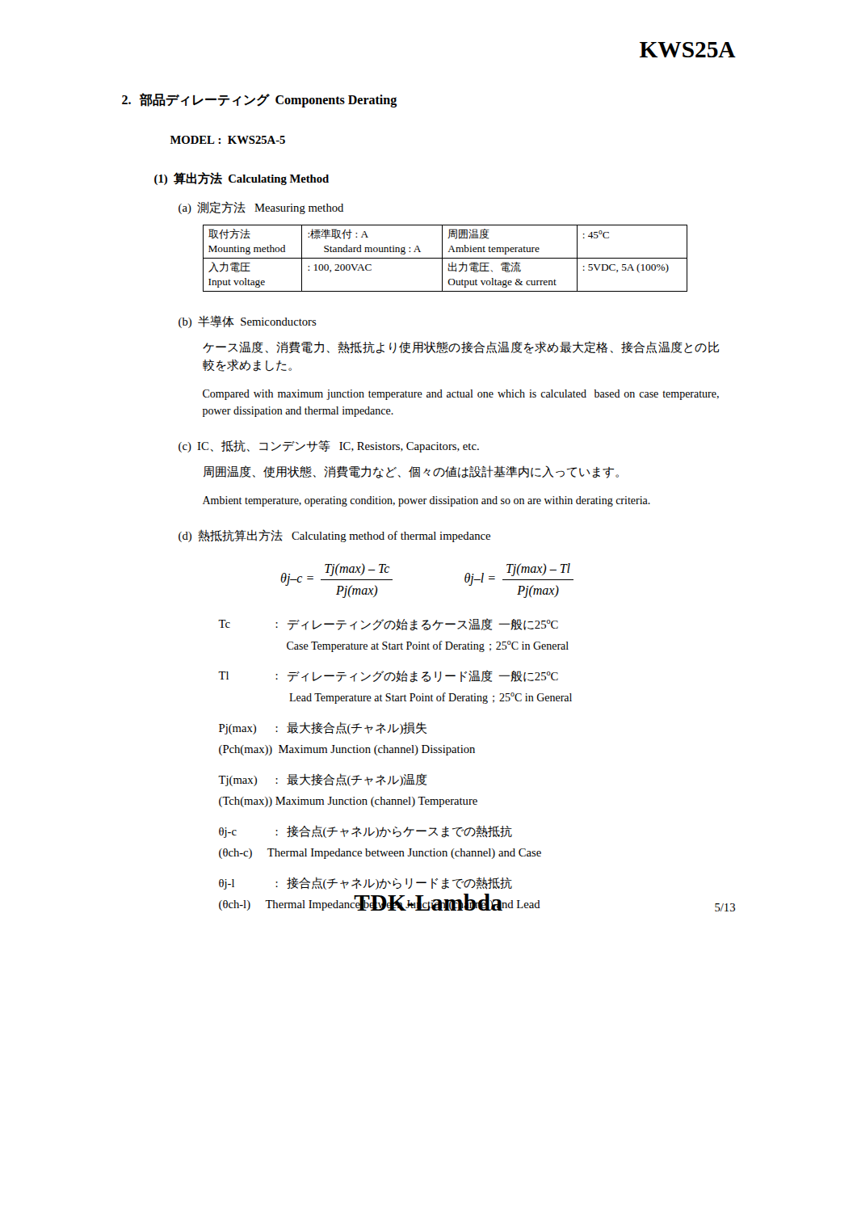KWS25A
2. 部品ディレーティング Components Derating
MODEL : KWS25A-5
(1) 算出方法 Calculating Method
(a) 測定方法 Measuring method
| 取付方法 Mounting method | :標準取付 : A Standard mounting : A | 周囲温度 Ambient temperature | : 45 o C |
| 入力電圧 Input voltage | : 100, 200VAC | 出力電圧、電流 Output voltage & current | : 5VDC, 5A (100%) |
(b) 半導体 Semiconductors
ケース温度、消費電力、熱抵抗より使用状態の接合点温度を求め最大定格、接合点温度との比較を求めました。
Compared with maximum junction temperature and actual one which is calculated based on case temperature, power dissipation and thermal impedance.
(c) IC、抵抗、コンデンサ等 IC, Resistors, Capacitors, etc.
周囲温度、使用状態、消費電力など、個々の値は設計基準内に入っています。
Ambient temperature, operating condition, power dissipation and so on are within derating criteria.
(d) 熱抵抗算出方法 Calculating method of thermal impedance
θj–c = Tj(max) – Tc Pj(max) θj–l = Tj(max) – Tl Pj(max)
Tc: ディレーティングの始まるケース温度 一般に25oC
Case Temperature at Start Point of Derating；25oC in General
Tl: ディレーティングの始まるリード温度 一般に25oC
Lead Temperature at Start Point of Derating；25oC in General
Pj(max): 最大接合点(チャネル)損失
(Pch(max)) Maximum Junction (channel) Dissipation
Tj(max): 最大接合点(チャネル)温度
(Tch(max)) Maximum Junction (channel) Temperature
θj-c: 接合点(チャネル)からケースまでの熱抵抗
(θch-c) Thermal Impedance between Junction (channel) and Case
θj-l: 接合点(チャネル)からリードまでの熱抵抗
(θch-l) Thermal Impedance between Junction (channel) and Lead
TDK-Lambda
5/13